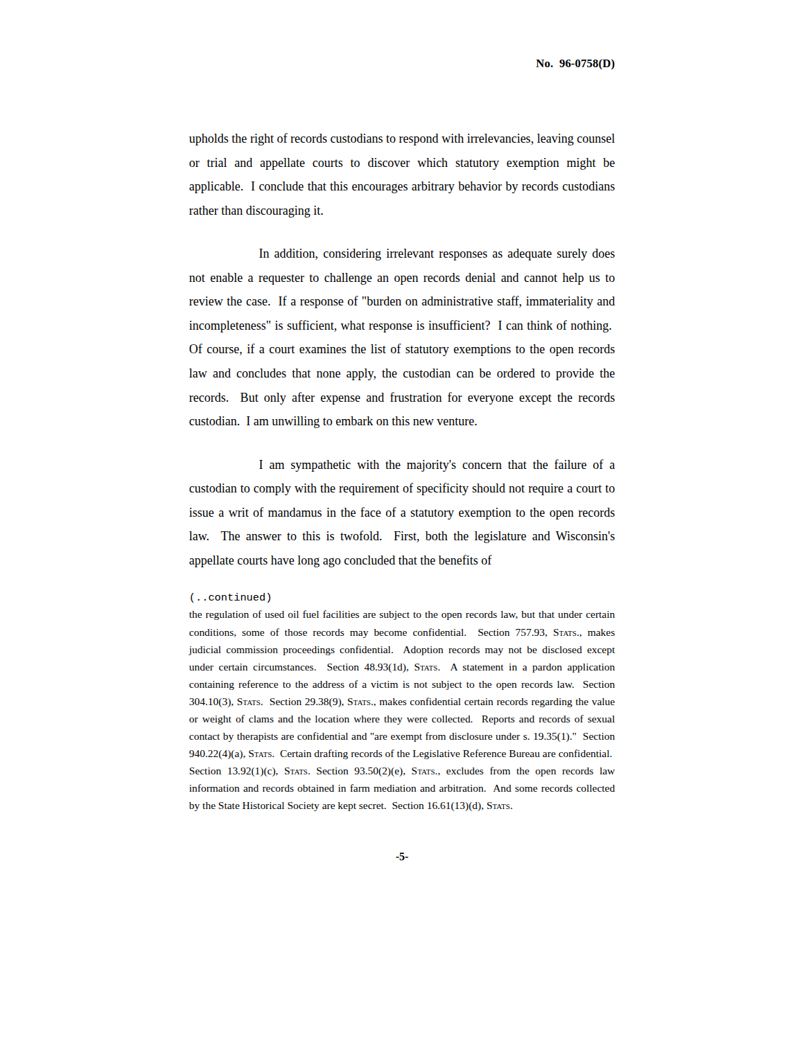No. 96-0758(D)
upholds the right of records custodians to respond with irrelevancies, leaving counsel or trial and appellate courts to discover which statutory exemption might be applicable. I conclude that this encourages arbitrary behavior by records custodians rather than discouraging it.
In addition, considering irrelevant responses as adequate surely does not enable a requester to challenge an open records denial and cannot help us to review the case. If a response of "burden on administrative staff, immateriality and incompleteness" is sufficient, what response is insufficient? I can think of nothing. Of course, if a court examines the list of statutory exemptions to the open records law and concludes that none apply, the custodian can be ordered to provide the records. But only after expense and frustration for everyone except the records custodian. I am unwilling to embark on this new venture.
I am sympathetic with the majority's concern that the failure of a custodian to comply with the requirement of specificity should not require a court to issue a writ of mandamus in the face of a statutory exemption to the open records law. The answer to this is twofold. First, both the legislature and Wisconsin's appellate courts have long ago concluded that the benefits of
(..continued)
the regulation of used oil fuel facilities are subject to the open records law, but that under certain conditions, some of those records may become confidential. Section 757.93, Stats., makes judicial commission proceedings confidential. Adoption records may not be disclosed except under certain circumstances. Section 48.93(1d), Stats. A statement in a pardon application containing reference to the address of a victim is not subject to the open records law. Section 304.10(3), Stats. Section 29.38(9), Stats., makes confidential certain records regarding the value or weight of clams and the location where they were collected. Reports and records of sexual contact by therapists are confidential and "are exempt from disclosure under s. 19.35(1)." Section 940.22(4)(a), Stats. Certain drafting records of the Legislative Reference Bureau are confidential. Section 13.92(1)(c), Stats. Section 93.50(2)(e), Stats., excludes from the open records law information and records obtained in farm mediation and arbitration. And some records collected by the State Historical Society are kept secret. Section 16.61(13)(d), Stats.
-5-